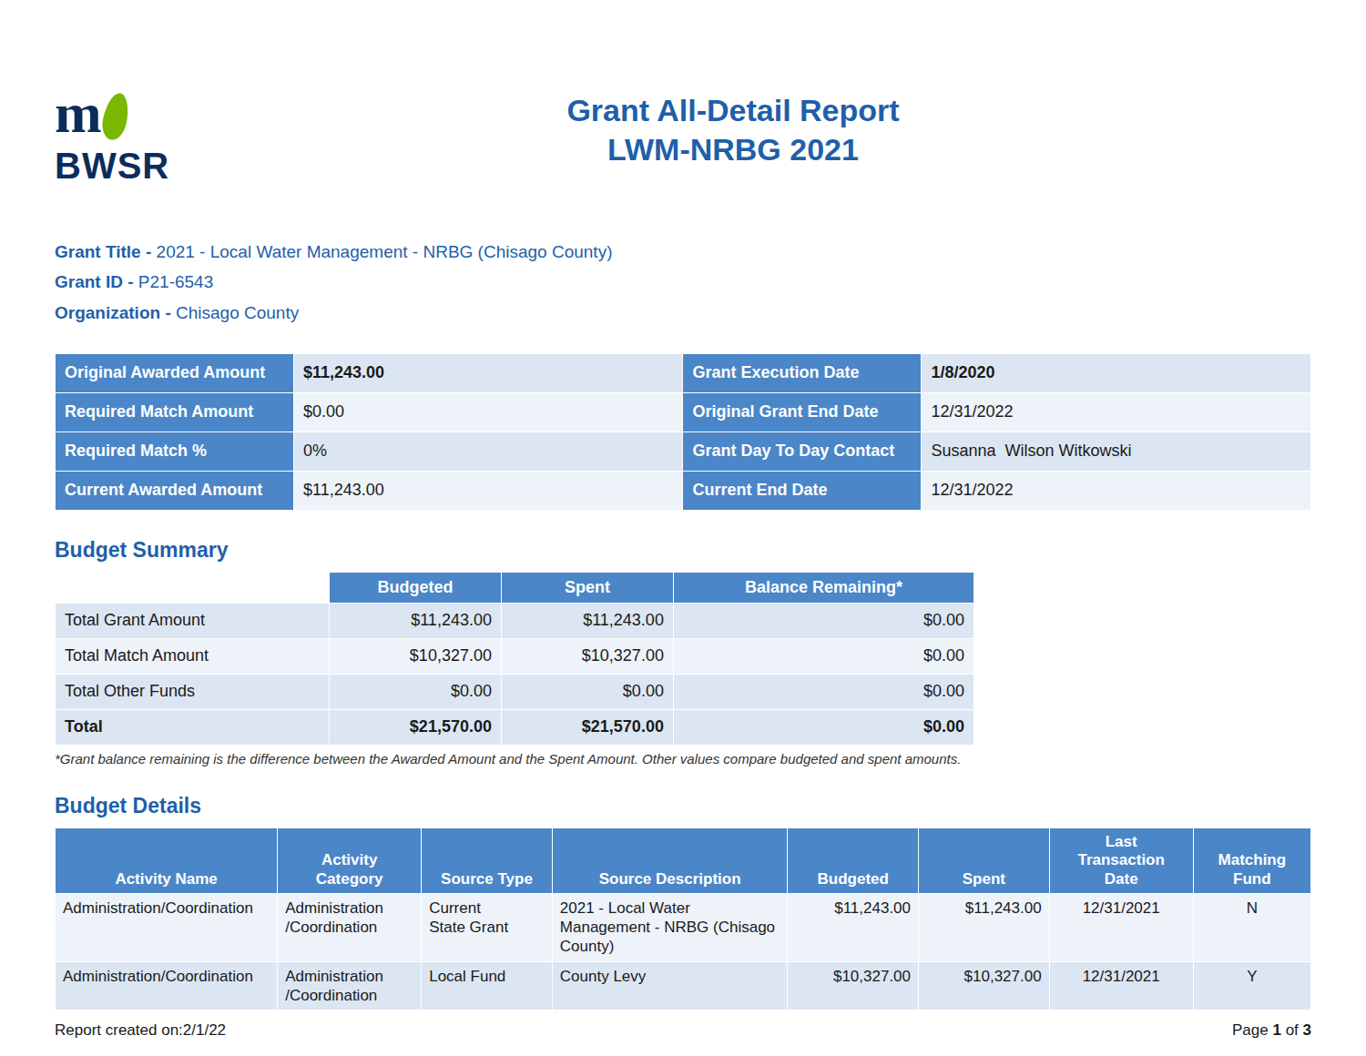m
BWSR
Grant All-Detail Report
LWM-NRBG 2021
Grant Title - 2021 - Local Water Management - NRBG (Chisago County)
Grant ID - P21-6543
Organization - Chisago County
| Original Awarded Amount | $11,243.00 | Grant Execution Date | 1/8/2020 |
| Required Match Amount | $0.00 | Original Grant End Date | 12/31/2022 |
| Required Match % | 0% | Grant Day To Day Contact | Susanna Wilson Witkowski |
| Current Awarded Amount | $11,243.00 | Current End Date | 12/31/2022 |
Budget Summary
| | Budgeted | Spent | Balance Remaining* |
| --- | --- | --- | --- |
| Total Grant Amount | $11,243.00 | $11,243.00 | $0.00 |
| Total Match Amount | $10,327.00 | $10,327.00 | $0.00 |
| Total Other Funds | $0.00 | $0.00 | $0.00 |
| Total | $21,570.00 | $21,570.00 | $0.00 |
*Grant balance remaining is the difference between the Awarded Amount and the Spent Amount. Other values compare budgeted and spent amounts.
Budget Details
| Activity Name | Activity Category | Source Type | Source Description | Budgeted | Spent | Last Transaction Date | Matching Fund |
| --- | --- | --- | --- | --- | --- | --- | --- |
| Administration/Coordination | Administration /Coordination | Current State Grant | 2021 - Local Water Management - NRBG (Chisago County) | $11,243.00 | $11,243.00 | 12/31/2021 | N |
| Administration/Coordination | Administration /Coordination | Local Fund | County Levy | $10,327.00 | $10,327.00 | 12/31/2021 | Y |
Report created on:2/1/22
Page 1 of 3